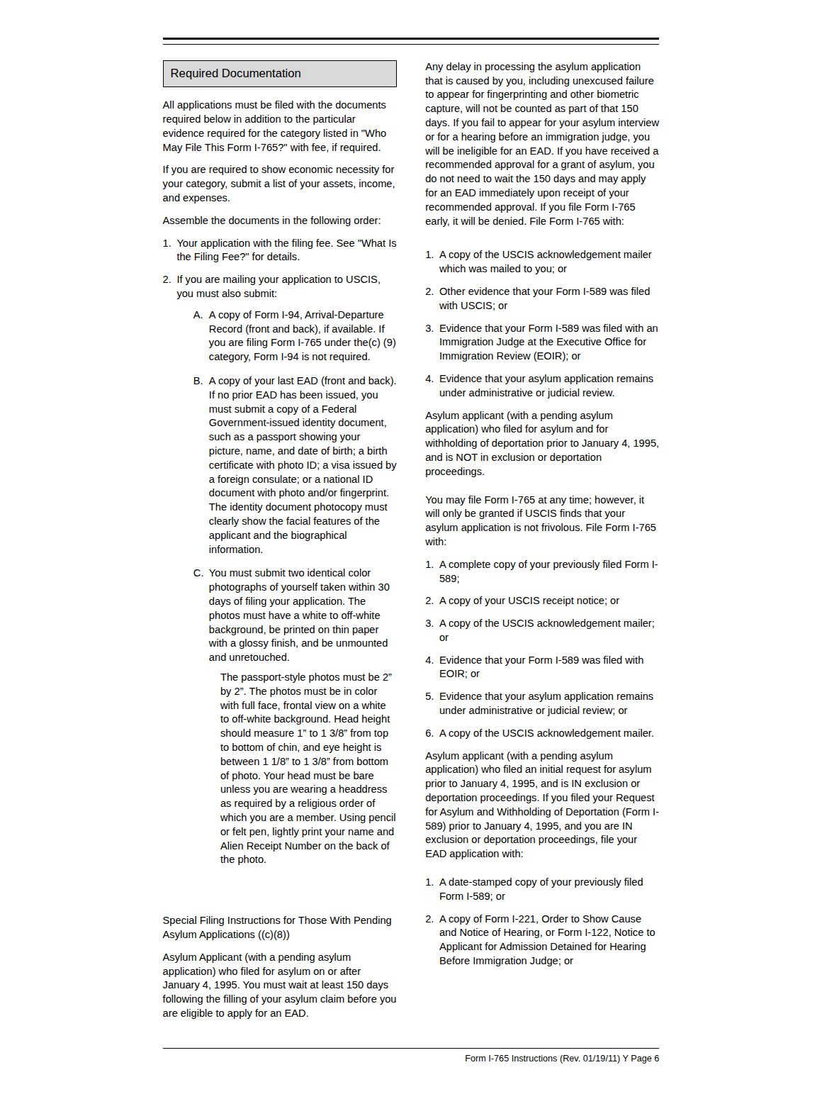Required Documentation
All applications must be filed with the documents required below in addition to the particular evidence required for the category listed in "Who May File This Form I-765?" with fee, if required.
If you are required to show economic necessity for your category, submit a list of your assets, income, and expenses.
Assemble the documents in the following order:
1. Your application with the filing fee. See "What Is the Filing Fee?" for details.
2. If you are mailing your application to USCIS, you must also submit:
A. A copy of Form I-94, Arrival-Departure Record (front and back), if available. If you are filing Form I-765 under the(c) (9) category, Form I-94 is not required.
B. A copy of your last EAD (front and back). If no prior EAD has been issued, you must submit a copy of a Federal Government-issued identity document, such as a passport showing your picture, name, and date of birth; a birth certificate with photo ID; a visa issued by a foreign consulate; or a national ID document with photo and/or fingerprint. The identity document photocopy must clearly show the facial features of the applicant and the biographical information.
C. You must submit two identical color photographs of yourself taken within 30 days of filing your application. The photos must have a white to off-white background, be printed on thin paper with a glossy finish, and be unmounted and unretouched.
The passport-style photos must be 2” by 2”. The photos must be in color with full face, frontal view on a white to off-white background. Head height should measure 1” to 1 3/8” from top to bottom of chin, and eye height is between 1 1/8” to 1 3/8” from bottom of photo. Your head must be bare unless you are wearing a headdress as required by a religious order of which you are a member. Using pencil or felt pen, lightly print your name and Alien Receipt Number on the back of the photo.
Special Filing Instructions for Those With Pending Asylum Applications ((c)(8))
Asylum Applicant (with a pending asylum application) who filed for asylum on or after January 4, 1995. You must wait at least 150 days following the filling of your asylum claim before you are eligible to apply for an EAD.
Any delay in processing the asylum application that is caused by you, including unexcused failure to appear for fingerprinting and other biometric capture, will not be counted as part of that 150 days. If you fail to appear for your asylum interview or for a hearing before an immigration judge, you will be ineligible for an EAD. If you have received a recommended approval for a grant of asylum, you do not need to wait the 150 days and may apply for an EAD immediately upon receipt of your recommended approval. If you file Form I-765 early, it will be denied. File Form I-765 with:
1. A copy of the USCIS acknowledgement mailer which was mailed to you; or
2. Other evidence that your Form I-589 was filed with USCIS; or
3. Evidence that your Form I-589 was filed with an Immigration Judge at the Executive Office for Immigration Review (EOIR); or
4. Evidence that your asylum application remains under administrative or judicial review.
Asylum applicant (with a pending asylum application) who filed for asylum and for withholding of deportation prior to January 4, 1995, and is NOT in exclusion or deportation proceedings.
You may file Form I-765 at any time; however, it will only be granted if USCIS finds that your asylum application is not frivolous. File Form I-765 with:
1. A complete copy of your previously filed Form I-589;
2. A copy of your USCIS receipt notice; or
3. A copy of the USCIS acknowledgement mailer; or
4. Evidence that your Form I-589 was filed with EOIR; or
5. Evidence that your asylum application remains under administrative or judicial review; or
6. A copy of the USCIS acknowledgement mailer.
Asylum applicant (with a pending asylum application) who filed an initial request for asylum prior to January 4, 1995, and is IN exclusion or deportation proceedings. If you filed your Request for Asylum and Withholding of Deportation (Form I-589) prior to January 4, 1995, and you are IN exclusion or deportation proceedings, file your EAD application with:
1. A date-stamped copy of your previously filed Form I-589; or
2. A copy of Form I-221, Order to Show Cause and Notice of Hearing, or Form I-122, Notice to Applicant for Admission Detained for Hearing Before Immigration Judge; or
Form I-765 Instructions (Rev. 01/19/11) Y Page 6